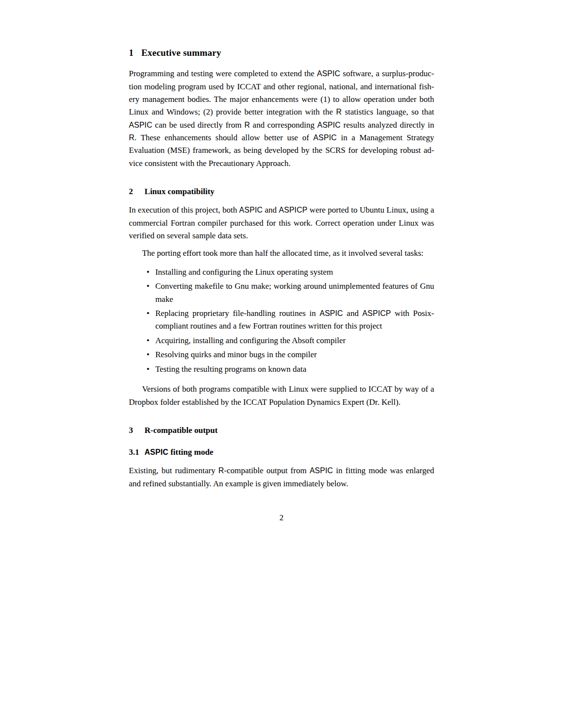1 Executive summary
Programming and testing were completed to extend the ASPIC software, a surplus-production modeling program used by ICCAT and other regional, national, and international fishery management bodies. The major enhancements were (1) to allow operation under both Linux and Windows; (2) provide better integration with the R statistics language, so that ASPIC can be used directly from R and corresponding ASPIC results analyzed directly in R. These enhancements should allow better use of ASPIC in a Management Strategy Evaluation (MSE) framework, as being developed by the SCRS for developing robust advice consistent with the Precautionary Approach.
2 Linux compatibility
In execution of this project, both ASPIC and ASPICP were ported to Ubuntu Linux, using a commercial Fortran compiler purchased for this work. Correct operation under Linux was verified on several sample data sets.
The porting effort took more than half the allocated time, as it involved several tasks:
Installing and configuring the Linux operating system
Converting makefile to Gnu make; working around unimplemented features of Gnu make
Replacing proprietary file-handling routines in ASPIC and ASPICP with Posix-compliant routines and a few Fortran routines written for this project
Acquiring, installing and configuring the Absoft compiler
Resolving quirks and minor bugs in the compiler
Testing the resulting programs on known data
Versions of both programs compatible with Linux were supplied to ICCAT by way of a Dropbox folder established by the ICCAT Population Dynamics Expert (Dr. Kell).
3 R-compatible output
3.1 ASPIC fitting mode
Existing, but rudimentary R-compatible output from ASPIC in fitting mode was enlarged and refined substantially. An example is given immediately below.
2